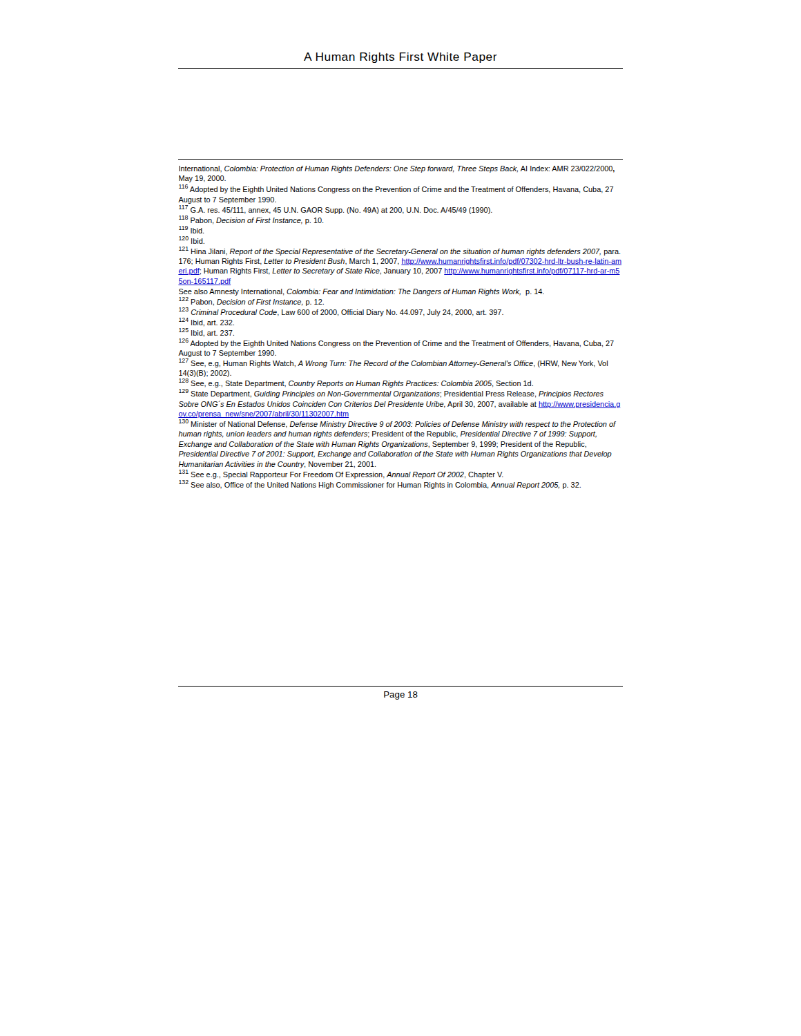A Human Rights First White Paper
International, Colombia: Protection of Human Rights Defenders: One Step forward, Three Steps Back, AI Index: AMR 23/022/2000, May 19, 2000.
116 Adopted by the Eighth United Nations Congress on the Prevention of Crime and the Treatment of Offenders, Havana, Cuba, 27 August to 7 September 1990.
117 G.A. res. 45/111, annex, 45 U.N. GAOR Supp. (No. 49A) at 200, U.N. Doc. A/45/49 (1990).
118 Pabon, Decision of First Instance, p. 10.
119 Ibid.
120 Ibid.
121 Hina Jilani, Report of the Special Representative of the Secretary-General on the situation of human rights defenders 2007, para. 176; Human Rights First, Letter to President Bush, March 1, 2007, http://www.humanrightsfirst.info/pdf/07302-hrd-ltr-bush-re-latin-ameri.pdf; Human Rights First, Letter to Secretary of State Rice, January 10, 2007 http://www.humanrightsfirst.info/pdf/07117-hrd-ar-m55on-165117.pdf
See also Amnesty International, Colombia: Fear and Intimidation: The Dangers of Human Rights Work, p. 14.
122 Pabon, Decision of First Instance, p. 12.
123 Criminal Procedural Code, Law 600 of 2000, Official Diary No. 44.097, July 24, 2000, art. 397.
124 Ibid, art. 232.
125 Ibid, art. 237.
126 Adopted by the Eighth United Nations Congress on the Prevention of Crime and the Treatment of Offenders, Havana, Cuba, 27 August to 7 September 1990.
127 See, e.g, Human Rights Watch, A Wrong Turn: The Record of the Colombian Attorney-General's Office, (HRW, New York, Vol 14(3)(B); 2002).
128 See, e.g., State Department, Country Reports on Human Rights Practices: Colombia 2005, Section 1d.
129 State Department, Guiding Principles on Non-Governmental Organizations; Presidential Press Release, Principios Rectores Sobre ONG´s En Estados Unidos Coinciden Con Criterios Del Presidente Uribe, April 30, 2007, available at http://www.presidencia.gov.co/prensa_new/sne/2007/abril/30/11302007.htm
130 Minister of National Defense, Defense Ministry Directive 9 of 2003: Policies of Defense Ministry with respect to the Protection of human rights, union leaders and human rights defenders; President of the Republic, Presidential Directive 7 of 1999: Support, Exchange and Collaboration of the State with Human Rights Organizations, September 9, 1999; President of the Republic, Presidential Directive 7 of 2001: Support, Exchange and Collaboration of the State with Human Rights Organizations that Develop Humanitarian Activities in the Country, November 21, 2001.
131 See e.g., Special Rapporteur For Freedom Of Expression, Annual Report Of 2002, Chapter V.
132 See also, Office of the United Nations High Commissioner for Human Rights in Colombia, Annual Report 2005, p. 32.
Page 18